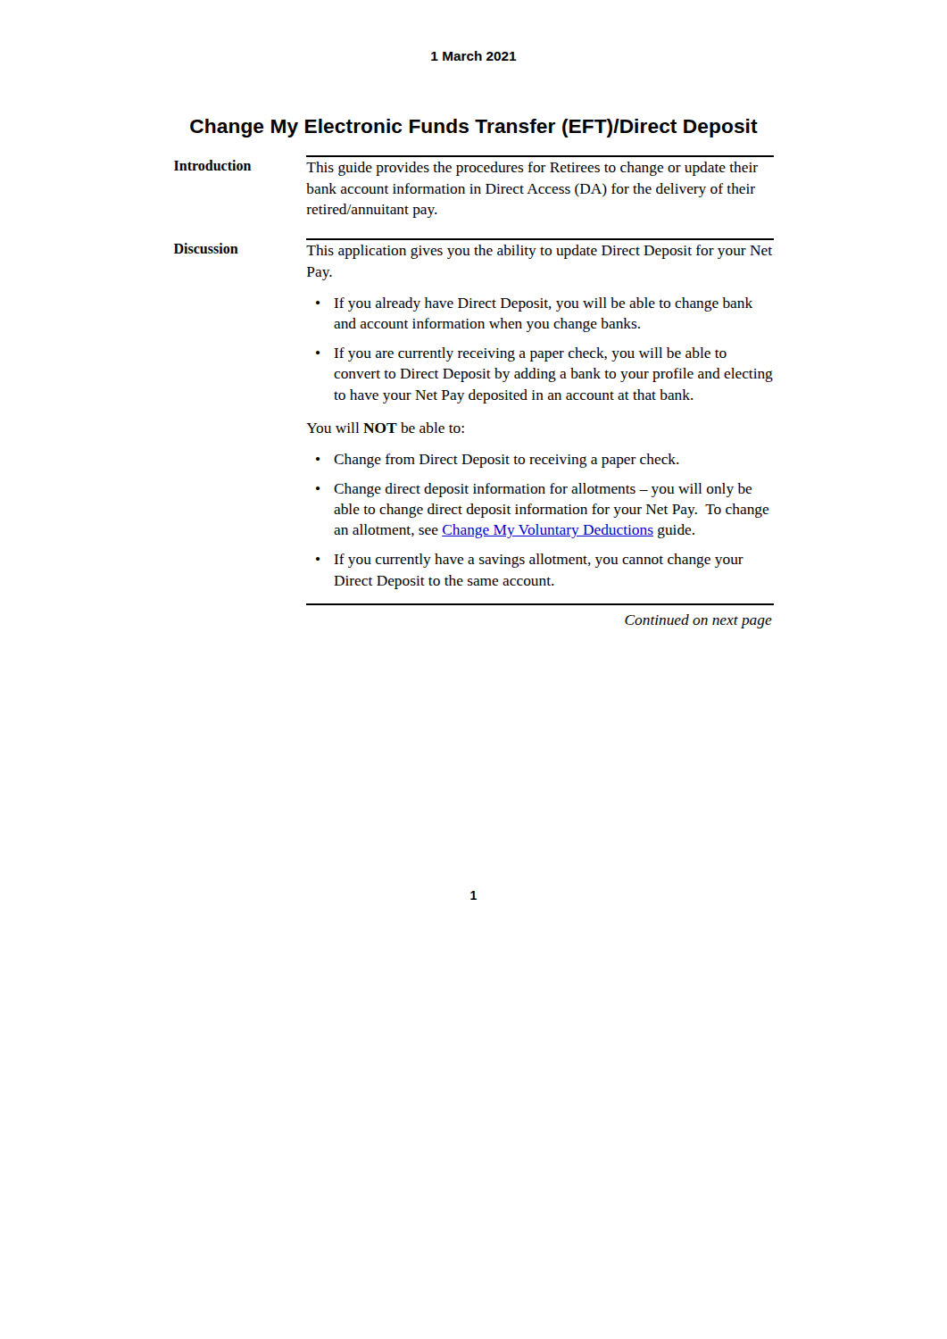1 March 2021
Change My Electronic Funds Transfer (EFT)/Direct Deposit
| Introduction | This guide provides the procedures for Retirees to change or update their bank account information in Direct Access (DA) for the delivery of their retired/annuitant pay. |
| Discussion | This application gives you the ability to update Direct Deposit for your Net Pay. If you already have Direct Deposit, you will be able to change bank and account information when you change banks. If you are currently receiving a paper check, you will be able to convert to Direct Deposit by adding a bank to your profile and electing to have your Net Pay deposited in an account at that bank. You will NOT be able to: Change from Direct Deposit to receiving a paper check. Change direct deposit information for allotments – you will only be able to change direct deposit information for your Net Pay. To change an allotment, see Change My Voluntary Deductions guide. If you currently have a savings allotment, you cannot change your Direct Deposit to the same account. |
Continued on next page
1